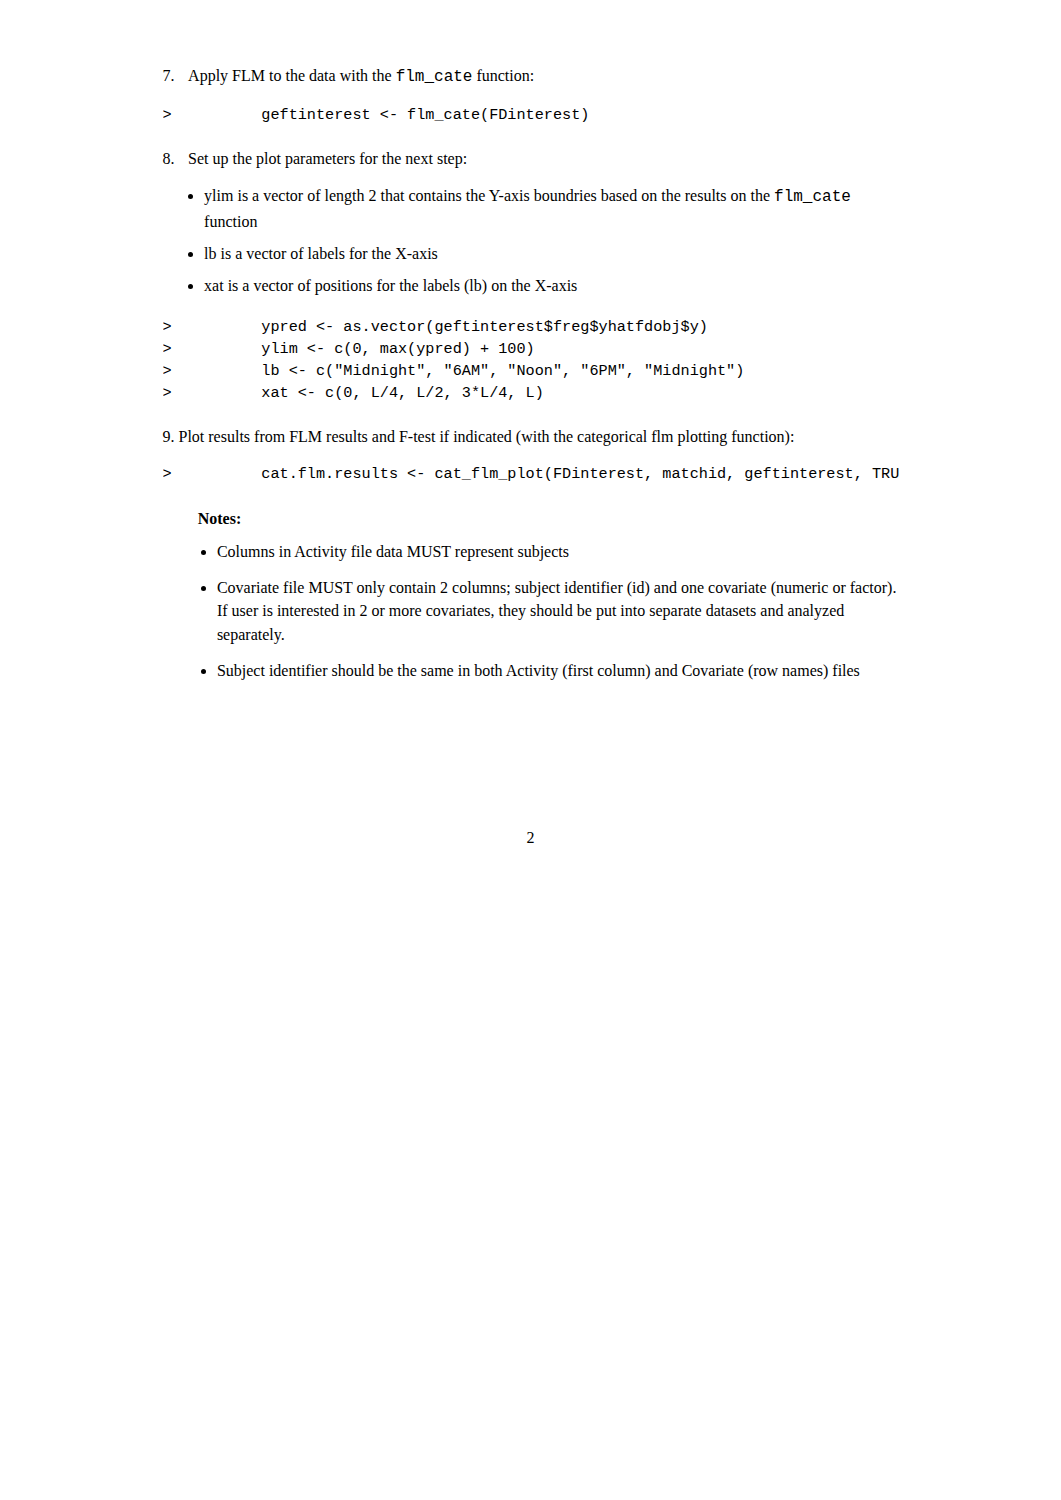7. Apply FLM to the data with the flm_cate function:
>geftinterest <- flm_cate(FDinterest)
8. Set up the plot parameters for the next step:
ylim is a vector of length 2 that contains the Y-axis boundries based on the results on the flm_cate function
lb is a vector of labels for the X-axis
xat is a vector of positions for the labels (lb) on the X-axis
>ypred <- as.vector(geftinterest$freg$yhatfdobj$y)
>ylim <- c(0, max(ypred) + 100)
>lb <- c("Midnight", "6AM", "Noon", "6PM", "Midnight")
>xat <- c(0, L/4, L/2, 3*L/4, L)
9. Plot results from FLM results and F-test if indicated (with the categorical flm plotting function):
>cat.flm.results <- cat_flm_plot(FDinterest, matchid, geftinterest, TRUE, 5, lb, 
Notes:
Columns in Activity file data MUST represent subjects
Covariate file MUST only contain 2 columns; subject identifier (id) and one covariate (numeric or factor). If user is interested in 2 or more covariates, they should be put into separate datasets and analyzed separately.
Subject identifier should be the same in both Activity (first column) and Covariate (row names) files
2